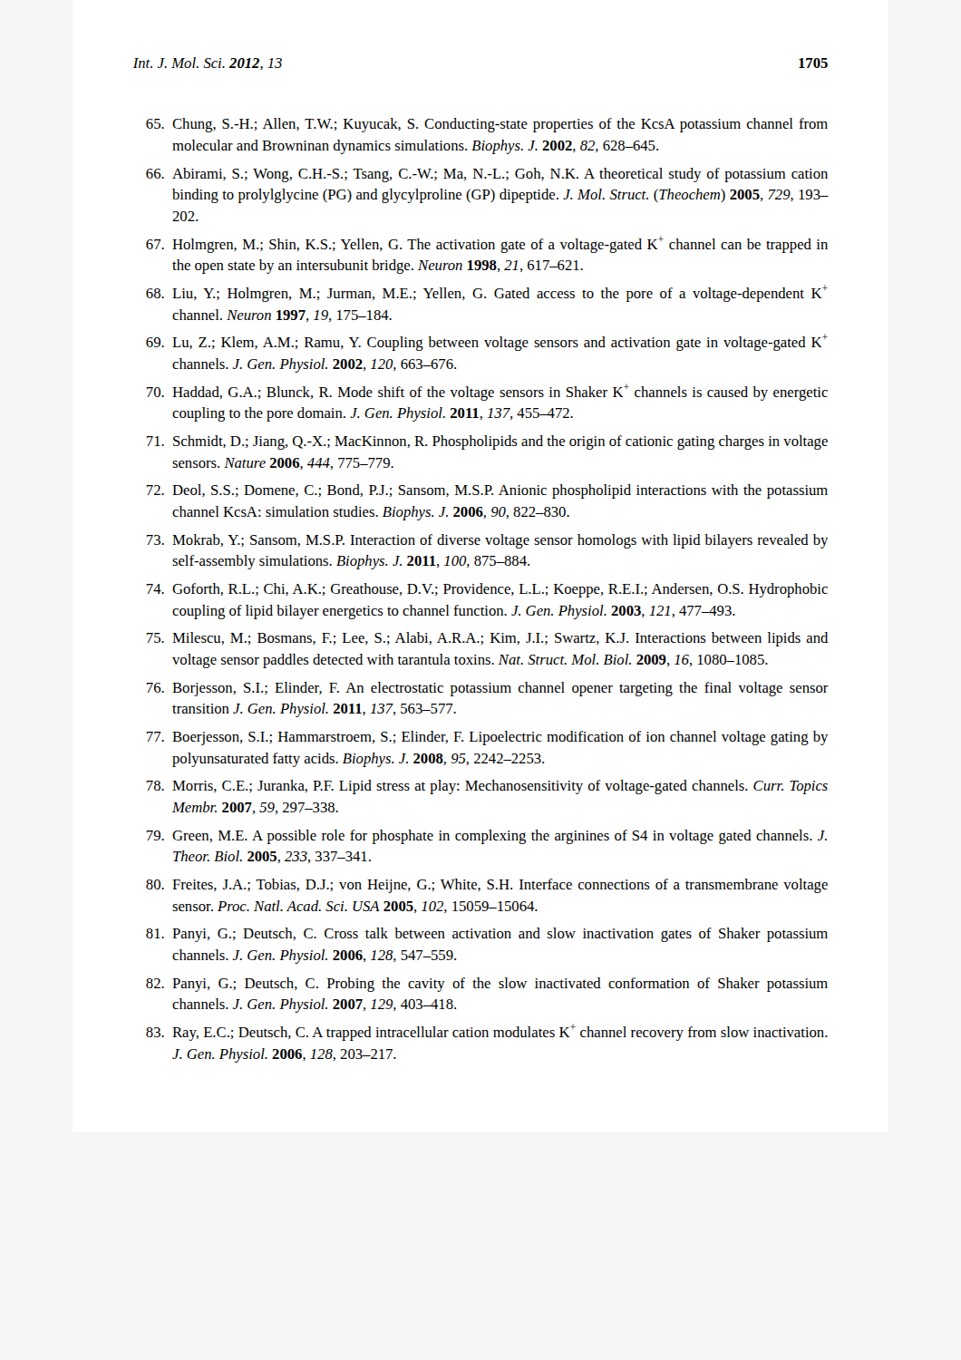Int. J. Mol. Sci. 2012, 13 1705
65. Chung, S.-H.; Allen, T.W.; Kuyucak, S. Conducting-state properties of the KcsA potassium channel from molecular and Browninan dynamics simulations. Biophys. J. 2002, 82, 628–645.
66. Abirami, S.; Wong, C.H.-S.; Tsang, C.-W.; Ma, N.-L.; Goh, N.K. A theoretical study of potassium cation binding to prolylglycine (PG) and glycylproline (GP) dipeptide. J. Mol. Struct. (Theochem) 2005, 729, 193–202.
67. Holmgren, M.; Shin, K.S.; Yellen, G. The activation gate of a voltage-gated K+ channel can be trapped in the open state by an intersubunit bridge. Neuron 1998, 21, 617–621.
68. Liu, Y.; Holmgren, M.; Jurman, M.E.; Yellen, G. Gated access to the pore of a voltage-dependent K+ channel. Neuron 1997, 19, 175–184.
69. Lu, Z.; Klem, A.M.; Ramu, Y. Coupling between voltage sensors and activation gate in voltage-gated K+ channels. J. Gen. Physiol. 2002, 120, 663–676.
70. Haddad, G.A.; Blunck, R. Mode shift of the voltage sensors in Shaker K+ channels is caused by energetic coupling to the pore domain. J. Gen. Physiol. 2011, 137, 455–472.
71. Schmidt, D.; Jiang, Q.-X.; MacKinnon, R. Phospholipids and the origin of cationic gating charges in voltage sensors. Nature 2006, 444, 775–779.
72. Deol, S.S.; Domene, C.; Bond, P.J.; Sansom, M.S.P. Anionic phospholipid interactions with the potassium channel KcsA: simulation studies. Biophys. J. 2006, 90, 822–830.
73. Mokrab, Y.; Sansom, M.S.P. Interaction of diverse voltage sensor homologs with lipid bilayers revealed by self-assembly simulations. Biophys. J. 2011, 100, 875–884.
74. Goforth, R.L.; Chi, A.K.; Greathouse, D.V.; Providence, L.L.; Koeppe, R.E.I.; Andersen, O.S. Hydrophobic coupling of lipid bilayer energetics to channel function. J. Gen. Physiol. 2003, 121, 477–493.
75. Milescu, M.; Bosmans, F.; Lee, S.; Alabi, A.R.A.; Kim, J.I.; Swartz, K.J. Interactions between lipids and voltage sensor paddles detected with tarantula toxins. Nat. Struct. Mol. Biol. 2009, 16, 1080–1085.
76. Borjesson, S.I.; Elinder, F. An electrostatic potassium channel opener targeting the final voltage sensor transition J. Gen. Physiol. 2011, 137, 563–577.
77. Boerjesson, S.I.; Hammarstroem, S.; Elinder, F. Lipoelectric modification of ion channel voltage gating by polyunsaturated fatty acids. Biophys. J. 2008, 95, 2242–2253.
78. Morris, C.E.; Juranka, P.F. Lipid stress at play: Mechanosensitivity of voltage-gated channels. Curr. Topics Membr. 2007, 59, 297–338.
79. Green, M.E. A possible role for phosphate in complexing the arginines of S4 in voltage gated channels. J. Theor. Biol. 2005, 233, 337–341.
80. Freites, J.A.; Tobias, D.J.; von Heijne, G.; White, S.H. Interface connections of a transmembrane voltage sensor. Proc. Natl. Acad. Sci. USA 2005, 102, 15059–15064.
81. Panyi, G.; Deutsch, C. Cross talk between activation and slow inactivation gates of Shaker potassium channels. J. Gen. Physiol. 2006, 128, 547–559.
82. Panyi, G.; Deutsch, C. Probing the cavity of the slow inactivated conformation of Shaker potassium channels. J. Gen. Physiol. 2007, 129, 403–418.
83. Ray, E.C.; Deutsch, C. A trapped intracellular cation modulates K+ channel recovery from slow inactivation. J. Gen. Physiol. 2006, 128, 203–217.